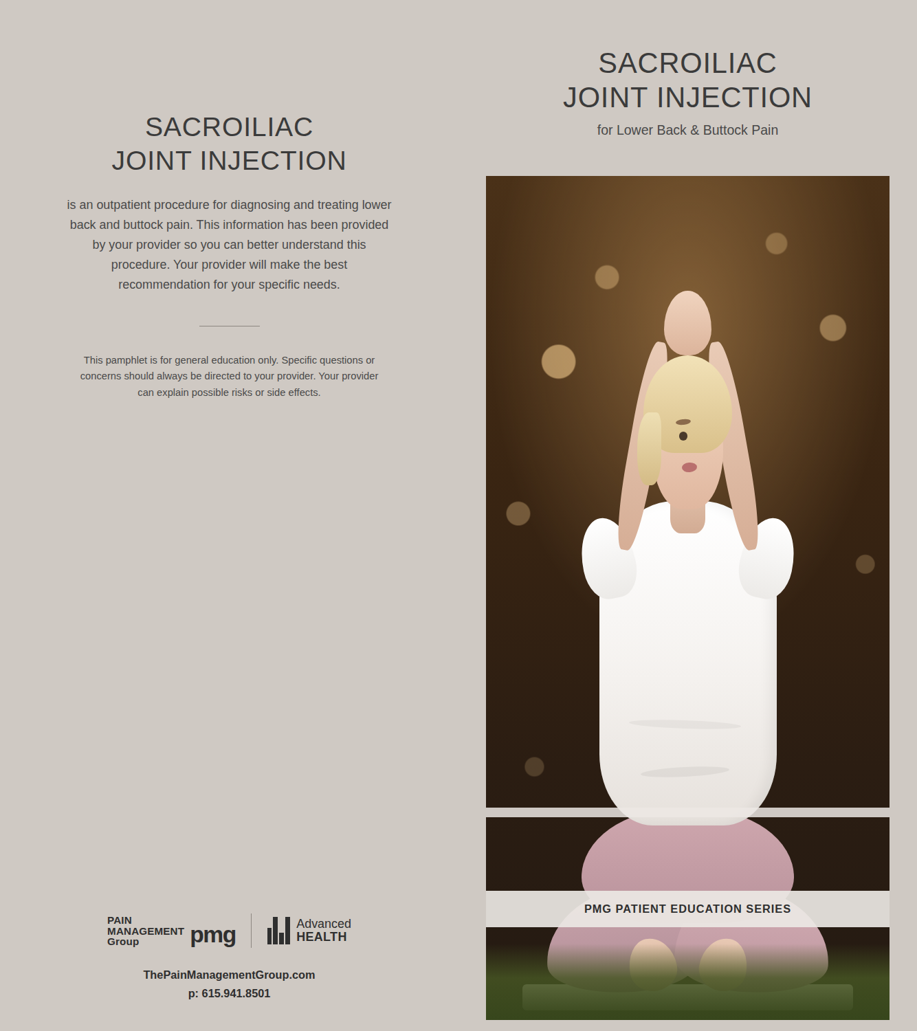SACROILIAC
JOINT INJECTION
is an outpatient procedure for diagnosing and treating lower back and buttock pain. This information has been provided by your provider so you can better understand this procedure. Your provider will make the best recommendation for your specific needs.
This pamphlet is for general education only. Specific questions or concerns should always be directed to your provider. Your provider can explain possible risks or side effects.
PAIN MANAGEMENT Group
pmg
Advanced HEALTH
ThePainManagementGroup.com
p: 615.941.8501
SACROILIAC
JOINT INJECTION
for Lower Back & Buttock Pain
PMG PATIENT EDUCATION SERIES